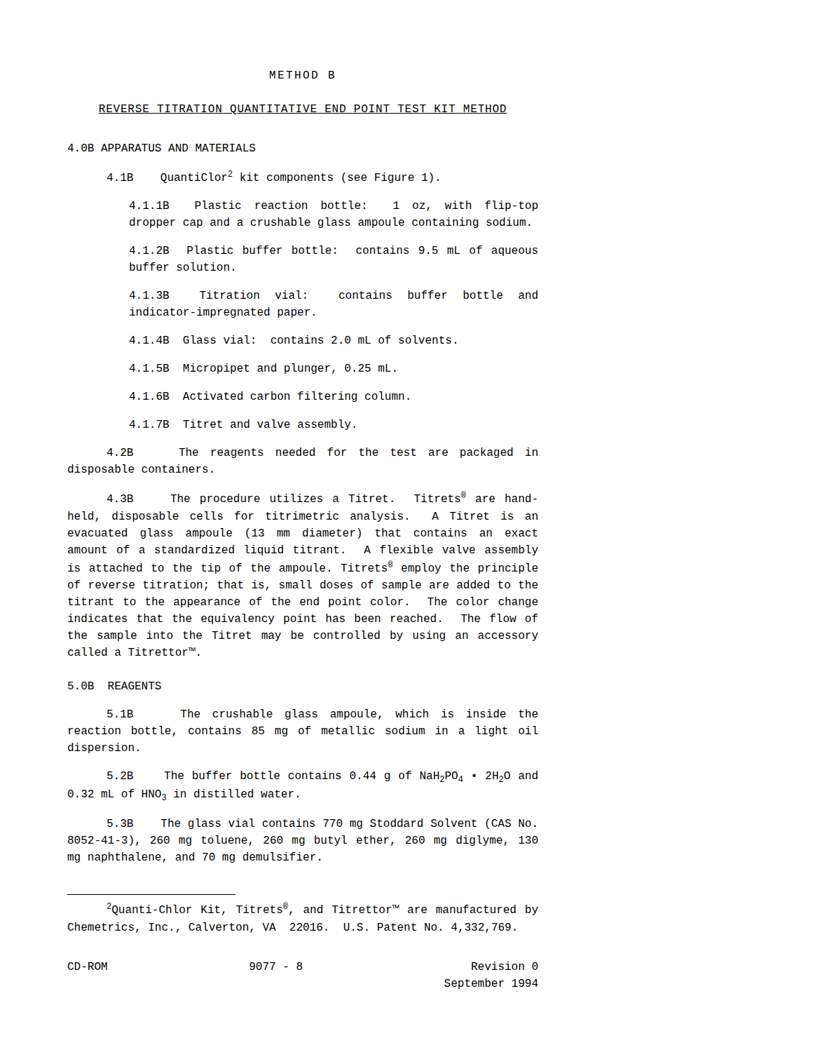METHOD B
REVERSE TITRATION QUANTITATIVE END POINT TEST KIT METHOD
4.0B APPARATUS AND MATERIALS
4.1B QuantiClor2 kit components (see Figure 1).
4.1.1B Plastic reaction bottle: 1 oz, with flip-top dropper cap and a crushable glass ampoule containing sodium.
4.1.2B Plastic buffer bottle: contains 9.5 mL of aqueous buffer solution.
4.1.3B Titration vial: contains buffer bottle and indicator-impregnated paper.
4.1.4B Glass vial: contains 2.0 mL of solvents.
4.1.5B Micropipet and plunger, 0.25 mL.
4.1.6B Activated carbon filtering column.
4.1.7B Titret and valve assembly.
4.2B The reagents needed for the test are packaged in disposable containers.
4.3B The procedure utilizes a Titret. Titrets® are hand-held, disposable cells for titrimetric analysis. A Titret is an evacuated glass ampoule (13 mm diameter) that contains an exact amount of a standardized liquid titrant. A flexible valve assembly is attached to the tip of the ampoule. Titrets® employ the principle of reverse titration; that is, small doses of sample are added to the titrant to the appearance of the end point color. The color change indicates that the equivalency point has been reached. The flow of the sample into the Titret may be controlled by using an accessory called a Titrettor™.
5.0B REAGENTS
5.1B The crushable glass ampoule, which is inside the reaction bottle, contains 85 mg of metallic sodium in a light oil dispersion.
5.2B The buffer bottle contains 0.44 g of NaH2PO4 • 2H2O and 0.32 mL of HNO3 in distilled water.
5.3B The glass vial contains 770 mg Stoddard Solvent (CAS No. 8052-41-3), 260 mg toluene, 260 mg butyl ether, 260 mg diglyme, 130 mg naphthalene, and 70 mg demulsifier.
2Quanti-Chlor Kit, Titrets®, and Titrettor™ are manufactured by Chemetrics, Inc., Calverton, VA 22016. U.S. Patent No. 4,332,769.
CD-ROM
9077 - 8
Revision 0
September 1994